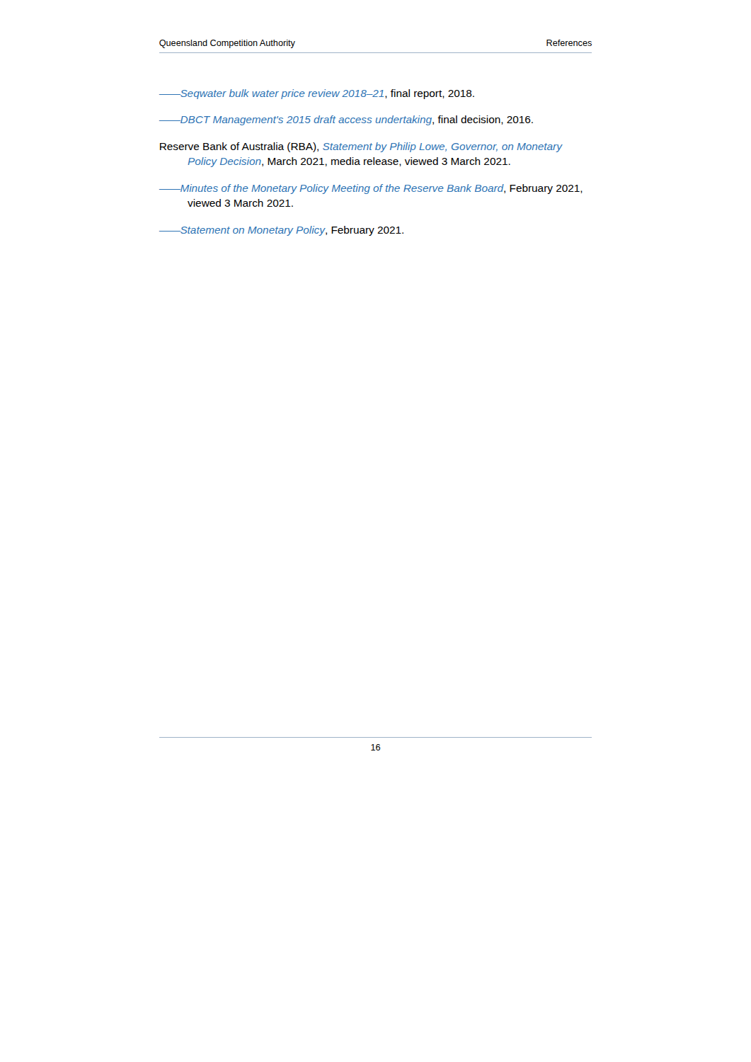Queensland Competition Authority
References
——Seqwater bulk water price review 2018–21, final report, 2018.
——DBCT Management's 2015 draft access undertaking, final decision, 2016.
Reserve Bank of Australia (RBA), Statement by Philip Lowe, Governor, on Monetary Policy Decision, March 2021, media release, viewed 3 March 2021.
——Minutes of the Monetary Policy Meeting of the Reserve Bank Board, February 2021, viewed 3 March 2021.
——Statement on Monetary Policy, February 2021.
16